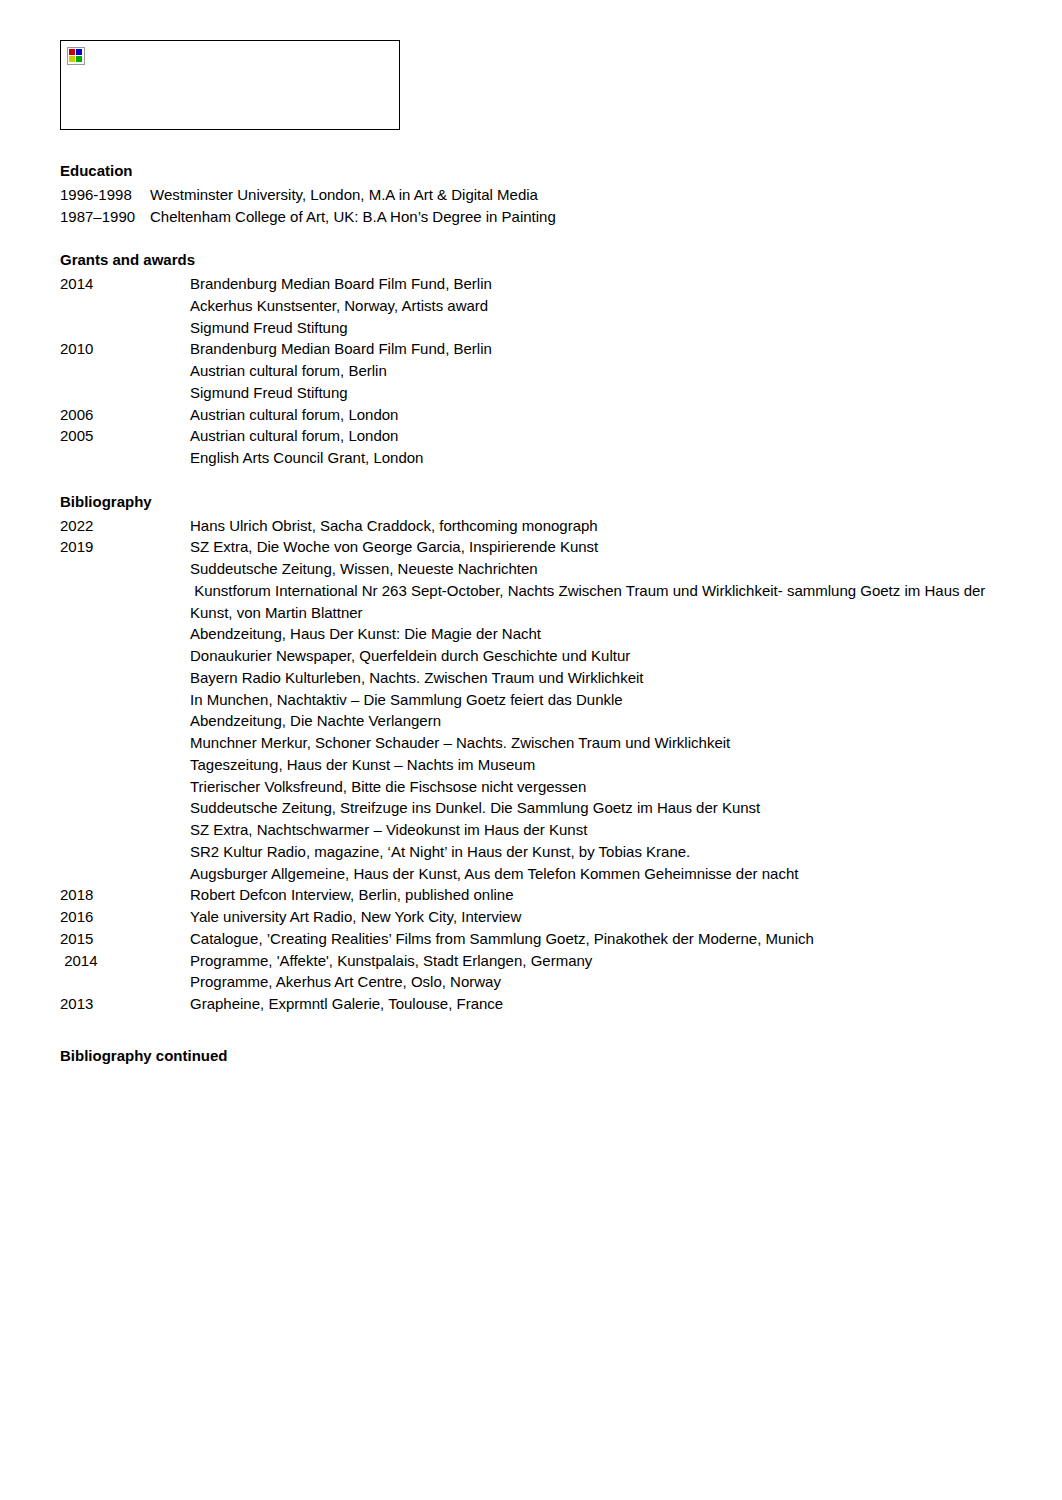Education
1996-1998 Westminster University, London, M.A in Art & Digital Media
1987–1990 Cheltenham College of Art, UK: B.A Hon’s Degree in Painting
Grants and awards
| 2014 | Brandenburg Median Board Film Fund, Berlin |
| | Ackerhus Kunstsenter, Norway, Artists award |
| | Sigmund Freud Stiftung |
| 2010 | Brandenburg Median Board Film Fund, Berlin |
| | Austrian cultural forum, Berlin |
| | Sigmund Freud Stiftung |
| 2006 | Austrian cultural forum, London |
| 2005 | Austrian cultural forum, London |
| | English Arts Council Grant, London |
Bibliography
| 2022 | Hans Ulrich Obrist, Sacha Craddock, forthcoming monograph |
| 2019 | SZ Extra, Die Woche von George Garcia, Inspirierende Kunst |
| | Suddeutsche Zeitung, Wissen, Neueste Nachrichten |
| | Kunstforum International Nr 263 Sept-October, Nachts Zwischen Traum und Wirklichkeit- sammlung Goetz im Haus der Kunst, von Martin Blattner |
| | Abendzeitung, Haus Der Kunst: Die Magie der Nacht |
| | Donaukurier Newspaper, Querfeldein durch Geschichte und Kultur |
| | Bayern Radio Kulturleben, Nachts. Zwischen Traum und Wirklichkeit |
| | In Munchen, Nachtaktiv – Die Sammlung Goetz feiert das Dunkle |
| | Abendzeitung, Die Nachte Verlangern |
| | Munchner Merkur, Schoner Schauder – Nachts. Zwischen Traum und Wirklichkeit |
| | Tageszeitung, Haus der Kunst – Nachts im Museum |
| | Trierischer Volksfreund, Bitte die Fischsose nicht vergessen |
| | Suddeutsche Zeitung, Streifzuge ins Dunkel. Die Sammlung Goetz im Haus der Kunst |
| | SZ Extra, Nachtschwarmer – Videokunst im Haus der Kunst |
| | SR2 Kultur Radio, magazine, ‘At Night’ in Haus der Kunst, by Tobias Krane. |
| | Augsburger Allgemeine, Haus der Kunst, Aus dem Telefon Kommen Geheimnisse der nacht |
| 2018 | Robert Defcon Interview, Berlin, published online |
| 2016 | Yale university Art Radio, New York City, Interview |
| 2015 | Catalogue, ’Creating Realities’ Films from Sammlung Goetz, Pinakothek der Moderne, Munich |
| 2014 | Programme, 'Affekte', Kunstpalais, Stadt Erlangen, Germany |
| | Programme, Akerhus Art Centre, Oslo, Norway |
| 2013 | Grapheine, Exprmntl Galerie, Toulouse, France |
Bibliography continued